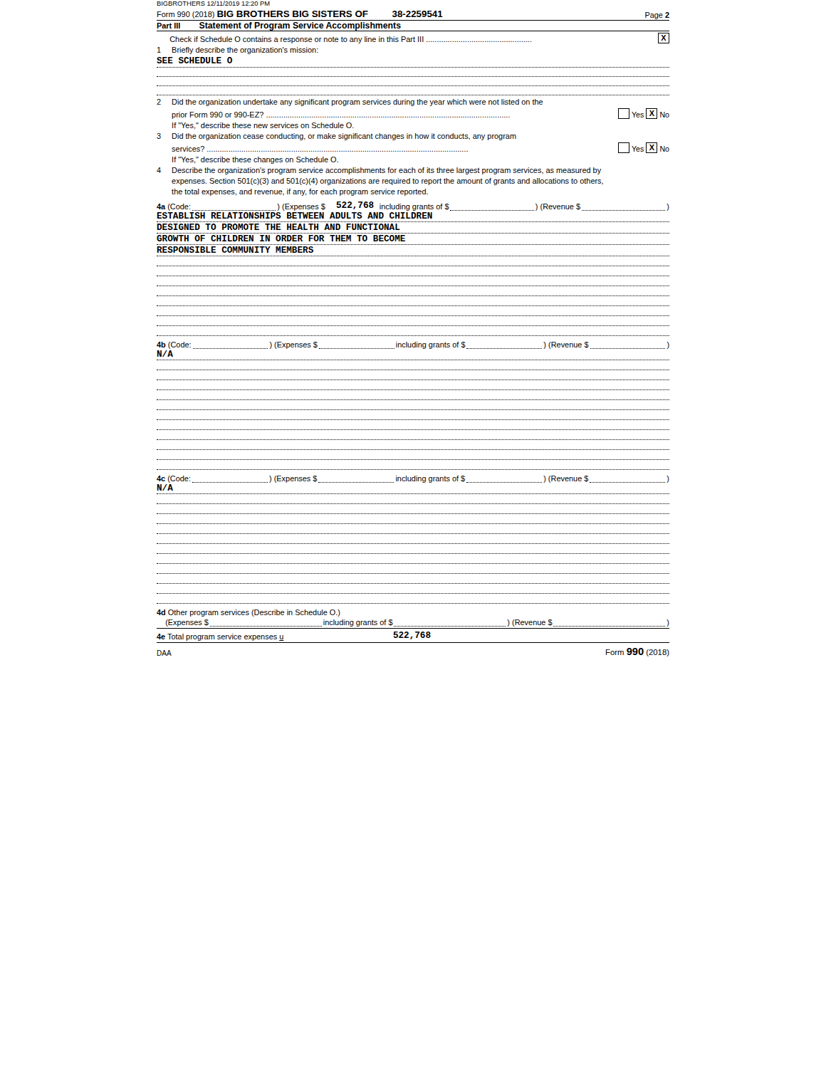BIGBROTHERS 12/11/2019 12:20 PM
Form 990 (2018) BIG BROTHERS BIG SISTERS OF
38-2259541
Page 2
Part III
Statement of Program Service Accomplishments
Check if Schedule O contains a response or note to any line in this Part III .................................................
X
1
Briefly describe the organization's mission:
SEE SCHEDULE O
2
Did the organization undertake any significant program services during the year which were not listed on the
prior Form 990 or 990-EZ? ................................................................................................................. Yes X No
If "Yes," describe these new services on Schedule O.
3
Did the organization cease conducting, or make significant changes in how it conducts, any program
services? ......................................................................................................................... Yes X No
If "Yes," describe these changes on Schedule O.
4
Describe the organization's program service accomplishments for each of its three largest program services, as measured by
expenses. Section 501(c)(3) and 501(c)(4) organizations are required to report the amount of grants and allocations to others,
the total expenses, and revenue, if any, for each program service reported.
4a (Code: ) (Expenses $ 522,768 including grants of $ ) (Revenue $ )
ESTABLISH RELATIONSHIPS BETWEEN ADULTS AND CHILDREN
DESIGNED TO PROMOTE THE HEALTH AND FUNCTIONAL
GROWTH OF CHILDREN IN ORDER FOR THEM TO BECOME
RESPONSIBLE COMMUNITY MEMBERS
4b (Code: ) (Expenses $ including grants of $ ) (Revenue $ )
N/A
4c (Code: ) (Expenses $ including grants of $ ) (Revenue $ )
N/A
4d Other program services (Describe in Schedule O.)
(Expenses $ including grants of $ ) (Revenue $ )
4e Total program service expenses u 522,768
DAA
Form 990 (2018)